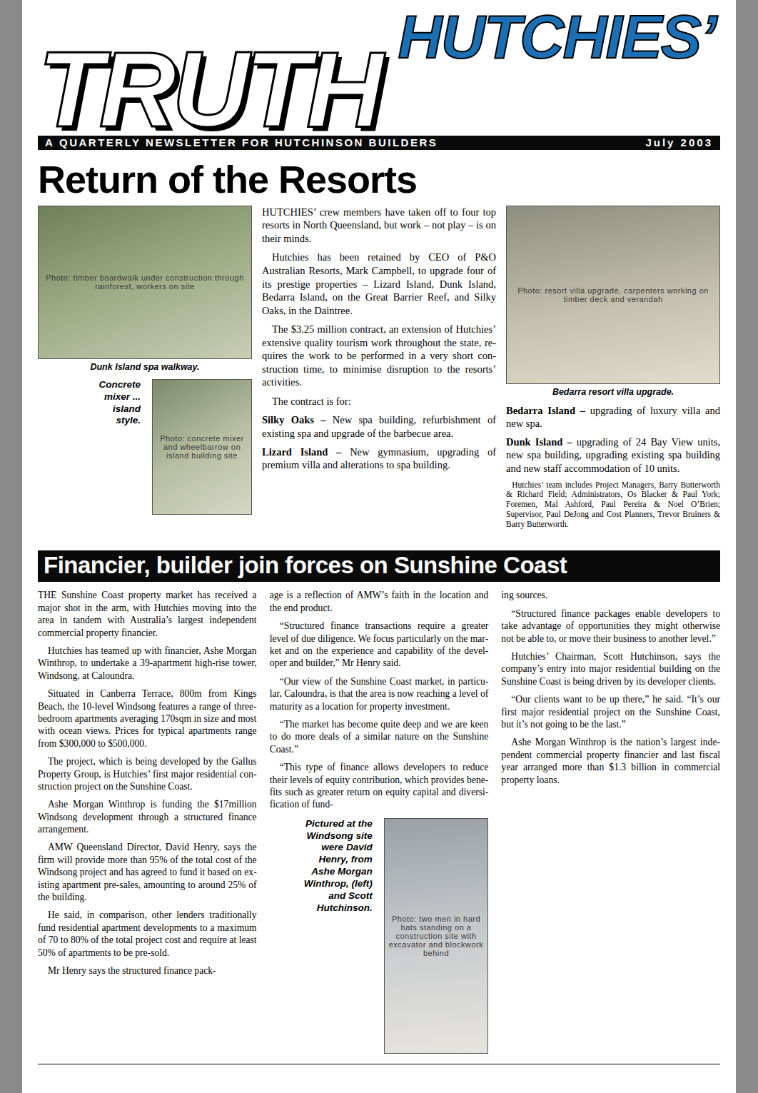HUTCHIES’
TRUTH
A QUARTERLY NEWSLETTER FOR HUTCHINSON BUILDERS July 2003
Return of the Resorts
Dunk Island spa walkway.
Concrete
mixer ...
island
style.
HUTCHIES’ crew members have taken off to four top resorts in North Queensland, but work – not play – is on their minds.
Hutchies has been retained by CEO of P&O Australian Resorts, Mark Campbell, to upgrade four of its prestige properties – Lizard Island, Dunk Island, Bedarra Island, on the Great Barrier Reef, and Silky Oaks, in the Daintree.
The $3.25 million contract, an extension of Hutchies’ extensive quality tourism work throughout the state, requires the work to be performed in a very short construction time, to minimise disruption to the resorts’ activities.
The contract is for:
Silky Oaks – New spa building, refurbishment of existing spa and upgrade of the barbecue area.
Lizard Island – New gymnasium, upgrading of premium villa and alterations to spa building.
Bedarra resort villa upgrade.
Bedarra Island – upgrading of luxury villa and new spa.
Dunk Island – upgrading of 24 Bay View units, new spa building, upgrading existing spa building and new staff accommodation of 10 units.
Hutchies’ team includes Project Managers, Barry Butterworth & Richard Field; Administrators, Os Blacker & Paul York; Foremen, Mal Ashford, Paul Pereira & Noel O’Brien; Supervisor, Paul DeJong and Cost Planners, Trevor Bruiners & Barry Butterworth.
Financier, builder join forces on Sunshine Coast
THE Sunshine Coast property market has received a major shot in the arm, with Hutchies moving into the area in tandem with Australia’s largest independent commercial property financier.
Hutchies has teamed up with financier, Ashe Morgan Winthrop, to undertake a 39-apartment high-rise tower, Windsong, at Caloundra.
Situated in Canberra Terrace, 800m from Kings Beach, the 10-level Windsong features a range of three-bedroom apartments averaging 170sqm in size and most with ocean views. Prices for typical apartments range from $300,000 to $500,000.
The project, which is being developed by the Gallus Property Group, is Hutchies’ first major residential construction project on the Sunshine Coast.
Ashe Morgan Winthrop is funding the $17million Windsong development through a structured finance arrangement.
AMW Queensland Director, David Henry, says the firm will provide more than 95% of the total cost of the Windsong project and has agreed to fund it based on existing apartment pre-sales, amounting to around 25% of the building.
He said, in comparison, other lenders traditionally fund residential apartment developments to a maximum of 70 to 80% of the total project cost and require at least 50% of apartments to be pre-sold.
Mr Henry says the structured finance pack-
age is a reflection of AMW’s faith in the location and the end product.
“Structured finance transactions require a greater level of due diligence. We focus particularly on the market and on the experience and capability of the developer and builder,” Mr Henry said.
“Our view of the Sunshine Coast market, in particular, Caloundra, is that the area is now reaching a level of maturity as a location for property investment.
“The market has become quite deep and we are keen to do more deals of a similar nature on the Sunshine Coast.”
“This type of finance allows developers to reduce their levels of equity contribution, which provides benefits such as greater return on equity capital and diversification of fund-
Pictured at the
Windsong site
were David
Henry, from
Ashe Morgan
Winthrop, (left)
and Scott
Hutchinson.
ing sources.
“Structured finance packages enable developers to take advantage of opportunities they might otherwise not be able to, or move their business to another level.”
Hutchies’ Chairman, Scott Hutchinson, says the company’s entry into major residential building on the Sunshine Coast is being driven by its developer clients.
“Our clients want to be up there,” he said. “It’s our first major residential project on the Sunshine Coast, but it’s not going to be the last.”
Ashe Morgan Winthrop is the nation’s largest independent commercial property financier and last fiscal year arranged more than $1.3 billion in commercial property loans.